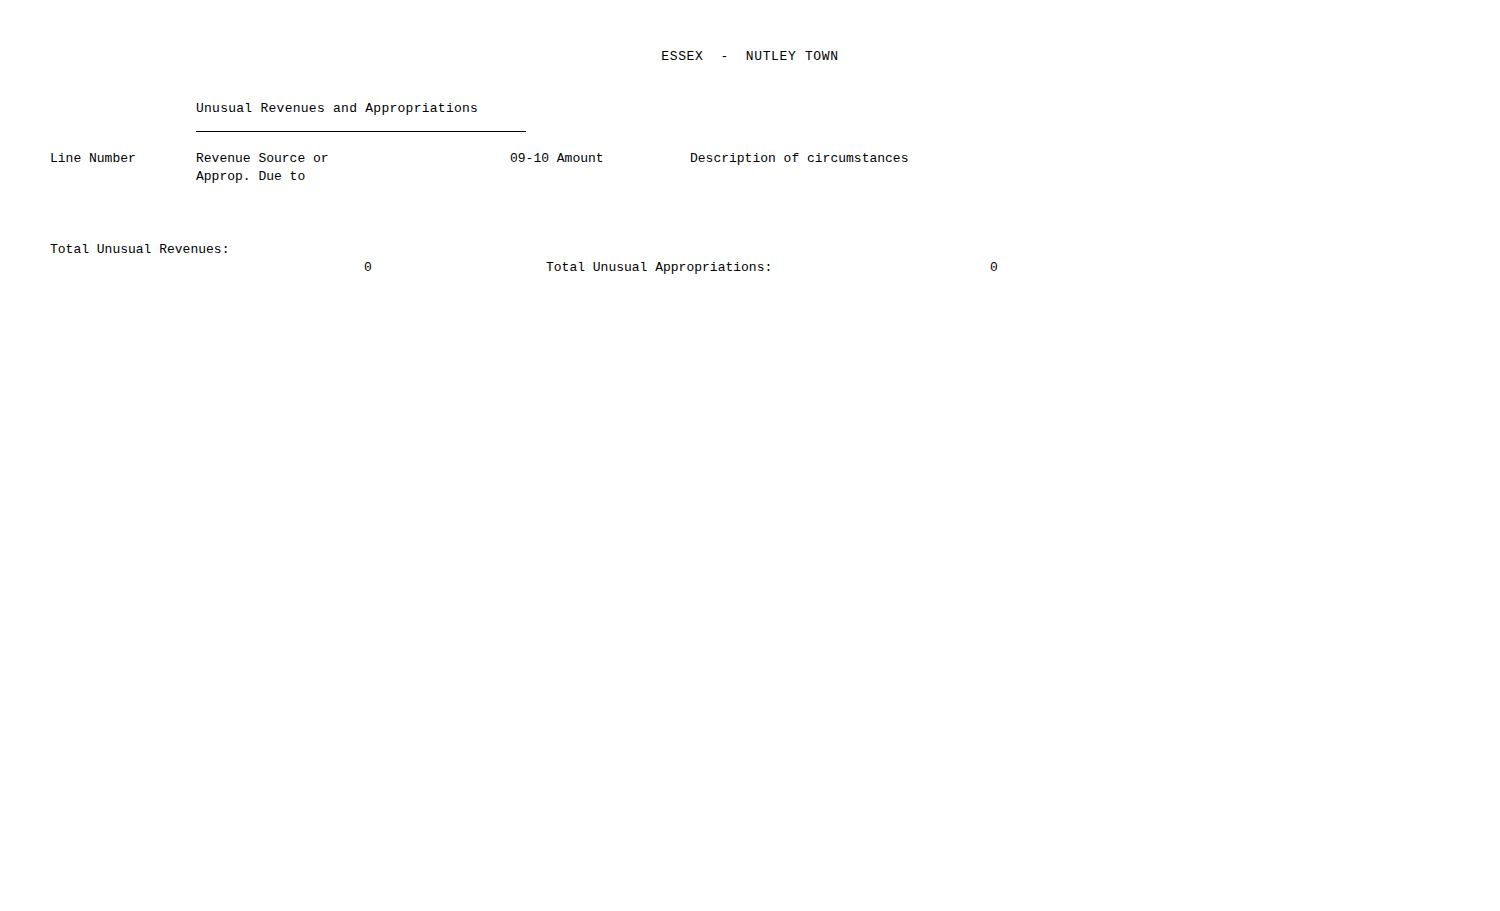ESSEX - NUTLEY TOWN
Unusual Revenues and Appropriations
| Line Number | Revenue Source or | 09-10 Amount | Description of circumstances |
| | Approp. Due to | | |
Total Unusual Revenues:
0
Total Unusual Appropriations:
0